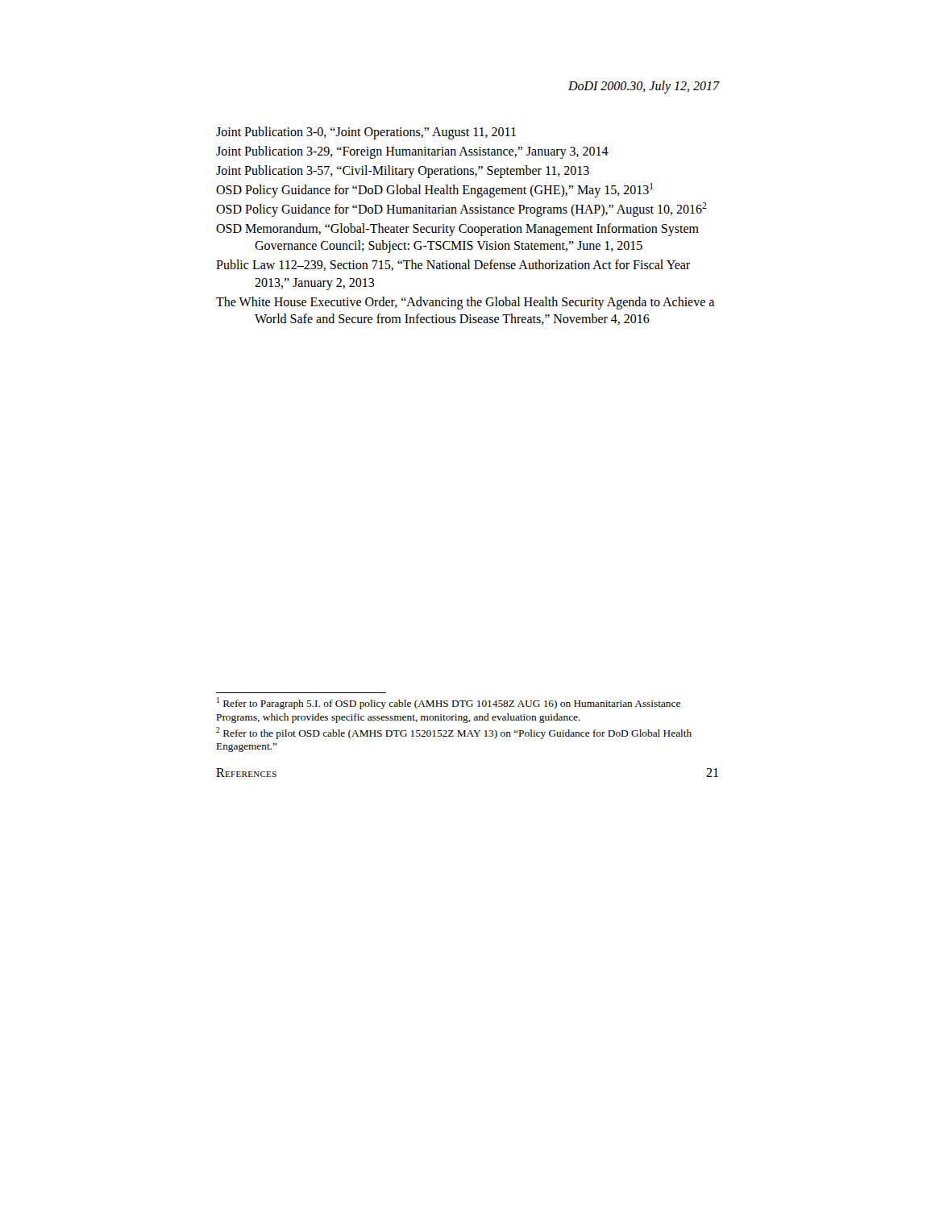DoDI 2000.30, July 12, 2017
Joint Publication 3-0, “Joint Operations,” August 11, 2011
Joint Publication 3-29, “Foreign Humanitarian Assistance,” January 3, 2014
Joint Publication 3-57, “Civil-Military Operations,” September 11, 2013
OSD Policy Guidance for “DoD Global Health Engagement (GHE),” May 15, 20131
OSD Policy Guidance for “DoD Humanitarian Assistance Programs (HAP),” August 10, 20162
OSD Memorandum, “Global-Theater Security Cooperation Management Information System Governance Council; Subject: G-TSCMIS Vision Statement,” June 1, 2015
Public Law 112–239, Section 715, “The National Defense Authorization Act for Fiscal Year 2013,” January 2, 2013
The White House Executive Order, “Advancing the Global Health Security Agenda to Achieve a World Safe and Secure from Infectious Disease Threats,” November 4, 2016
1 Refer to Paragraph 5.I. of OSD policy cable (AMHS DTG 101458Z AUG 16) on Humanitarian Assistance Programs, which provides specific assessment, monitoring, and evaluation guidance.
2 Refer to the pilot OSD cable (AMHS DTG 1520152Z MAY 13) on “Policy Guidance for DoD Global Health Engagement.”
References 21